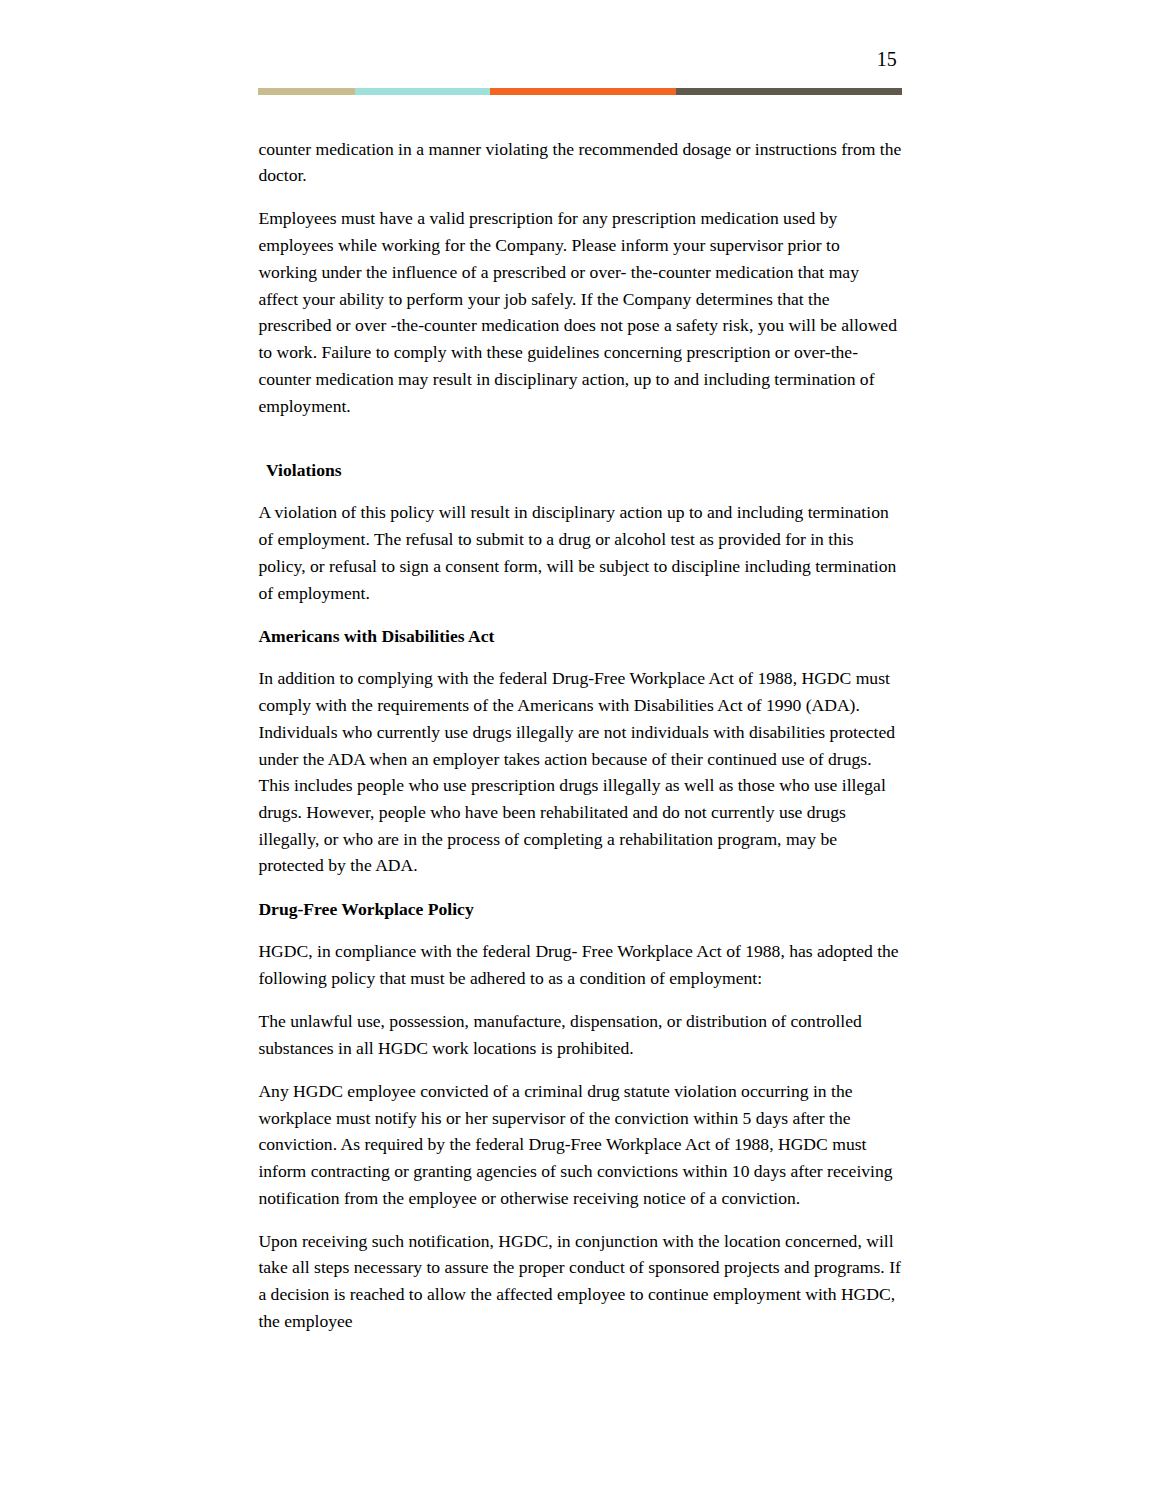15
counter medication in a manner violating the recommended dosage or instructions from the doctor.
Employees must have a valid prescription for any prescription medication used by employees while working for the Company. Please inform your supervisor prior to working under the influence of a prescribed or over- the-counter medication that may affect your ability to perform your job safely. If the Company determines that the prescribed or over -the-counter medication does not pose a safety risk, you will be allowed to work. Failure to comply with these guidelines concerning prescription or over-the-counter medication may result in disciplinary action, up to and including termination of employment.
Violations
A violation of this policy will result in disciplinary action up to and including termination of employment. The refusal to submit to a drug or alcohol test as provided for in this policy, or refusal to sign a consent form, will be subject to discipline including termination of employment.
Americans with Disabilities Act
In addition to complying with the federal Drug-Free Workplace Act of 1988, HGDC must comply with the requirements of the Americans with Disabilities Act of 1990 (ADA). Individuals who currently use drugs illegally are not individuals with disabilities protected under the ADA when an employer takes action because of their continued use of drugs. This includes people who use prescription drugs illegally as well as those who use illegal drugs. However, people who have been rehabilitated and do not currently use drugs illegally, or who are in the process of completing a rehabilitation program, may be protected by the ADA.
Drug-Free Workplace Policy
HGDC, in compliance with the federal Drug- Free Workplace Act of 1988, has adopted the following policy that must be adhered to as a condition of employment:
The unlawful use, possession, manufacture, dispensation, or distribution of controlled substances in all HGDC work locations is prohibited.
Any HGDC employee convicted of a criminal drug statute violation occurring in the workplace must notify his or her supervisor of the conviction within 5 days after the conviction. As required by the federal Drug-Free Workplace Act of 1988, HGDC must inform contracting or granting agencies of such convictions within 10 days after receiving notification from the employee or otherwise receiving notice of a conviction.
Upon receiving such notification, HGDC, in conjunction with the location concerned, will take all steps necessary to assure the proper conduct of sponsored projects and programs. If a decision is reached to allow the affected employee to continue employment with HGDC, the employee